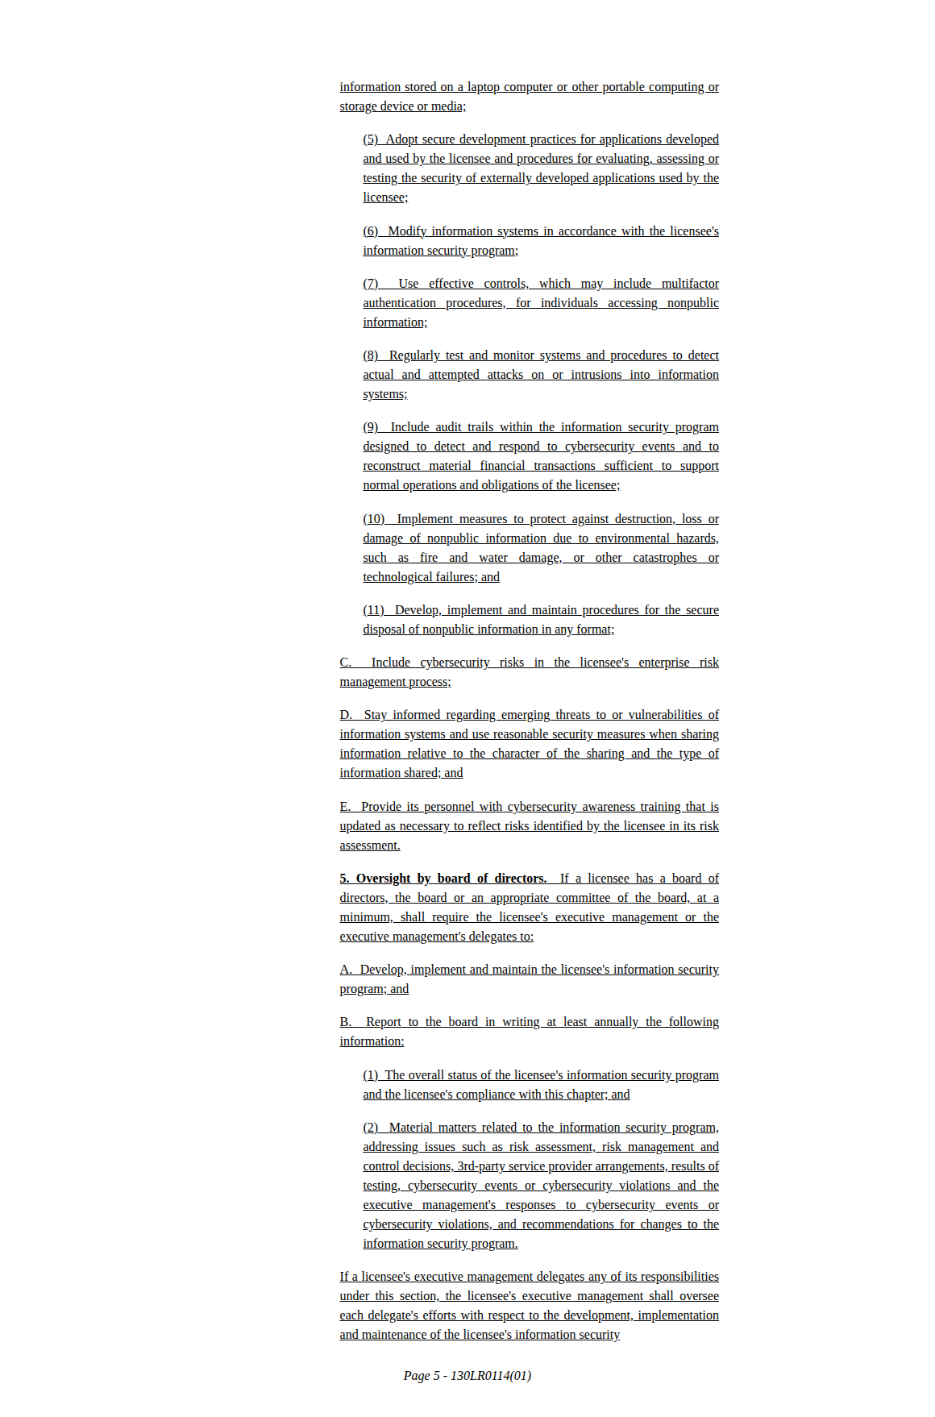information stored on a laptop computer or other portable computing or storage device or media;
(5) Adopt secure development practices for applications developed and used by the licensee and procedures for evaluating, assessing or testing the security of externally developed applications used by the licensee;
(6) Modify information systems in accordance with the licensee's information security program;
(7) Use effective controls, which may include multifactor authentication procedures, for individuals accessing nonpublic information;
(8) Regularly test and monitor systems and procedures to detect actual and attempted attacks on or intrusions into information systems;
(9) Include audit trails within the information security program designed to detect and respond to cybersecurity events and to reconstruct material financial transactions sufficient to support normal operations and obligations of the licensee;
(10) Implement measures to protect against destruction, loss or damage of nonpublic information due to environmental hazards, such as fire and water damage, or other catastrophes or technological failures; and
(11) Develop, implement and maintain procedures for the secure disposal of nonpublic information in any format;
C. Include cybersecurity risks in the licensee's enterprise risk management process;
D. Stay informed regarding emerging threats to or vulnerabilities of information systems and use reasonable security measures when sharing information relative to the character of the sharing and the type of information shared; and
E. Provide its personnel with cybersecurity awareness training that is updated as necessary to reflect risks identified by the licensee in its risk assessment.
5. Oversight by board of directors. If a licensee has a board of directors, the board or an appropriate committee of the board, at a minimum, shall require the licensee's executive management or the executive management's delegates to:
A. Develop, implement and maintain the licensee's information security program; and
B. Report to the board in writing at least annually the following information:
(1) The overall status of the licensee's information security program and the licensee's compliance with this chapter; and
(2) Material matters related to the information security program, addressing issues such as risk assessment, risk management and control decisions, 3rd-party service provider arrangements, results of testing, cybersecurity events or cybersecurity violations and the executive management's responses to cybersecurity events or cybersecurity violations, and recommendations for changes to the information security program.
If a licensee's executive management delegates any of its responsibilities under this section, the licensee's executive management shall oversee each delegate's efforts with respect to the development, implementation and maintenance of the licensee's information security
Page 5 - 130LR0114(01)